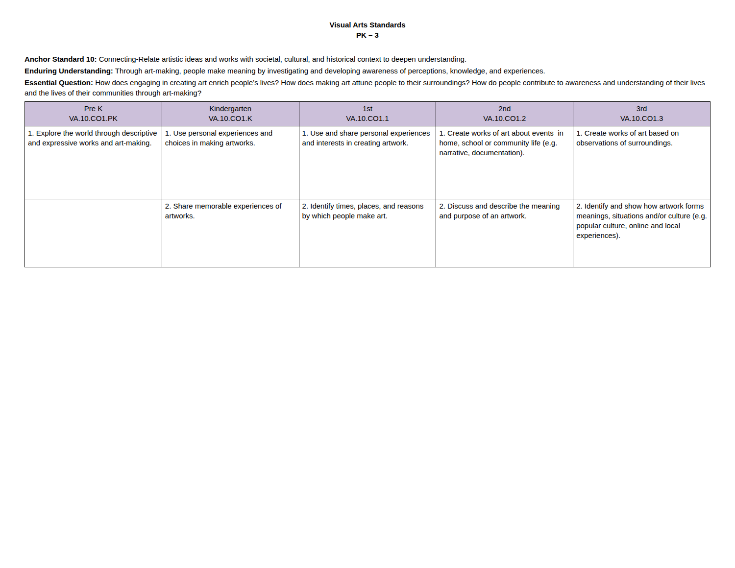Visual Arts Standards
PK – 3
Anchor Standard 10: Connecting-Relate artistic ideas and works with societal, cultural, and historical context to deepen understanding.
Enduring Understanding: Through art-making, people make meaning by investigating and developing awareness of perceptions, knowledge, and experiences.
Essential Question: How does engaging in creating art enrich people’s lives? How does making art attune people to their surroundings? How do people contribute to awareness and understanding of their lives and the lives of their communities through art-making?
| Pre K VA.10.CO1.PK | Kindergarten VA.10.CO1.K | 1st VA.10.CO1.1 | 2nd VA.10.CO1.2 | 3rd VA.10.CO1.3 |
| --- | --- | --- | --- | --- |
| 1. Explore the world through descriptive and expressive works and art-making. | 1. Use personal experiences and choices in making artworks. | 1. Use and share personal experiences and interests in creating artwork. | 1. Create works of art about events in home, school or community life (e.g. narrative, documentation). | 1. Create works of art based on observations of surroundings. |
| | 2. Share memorable experiences of artworks. | 2. Identify times, places, and reasons by which people make art. | 2. Discuss and describe the meaning and purpose of an artwork. | 2. Identify and show how artwork forms meanings, situations and/or culture (e.g. popular culture, online and local experiences). |